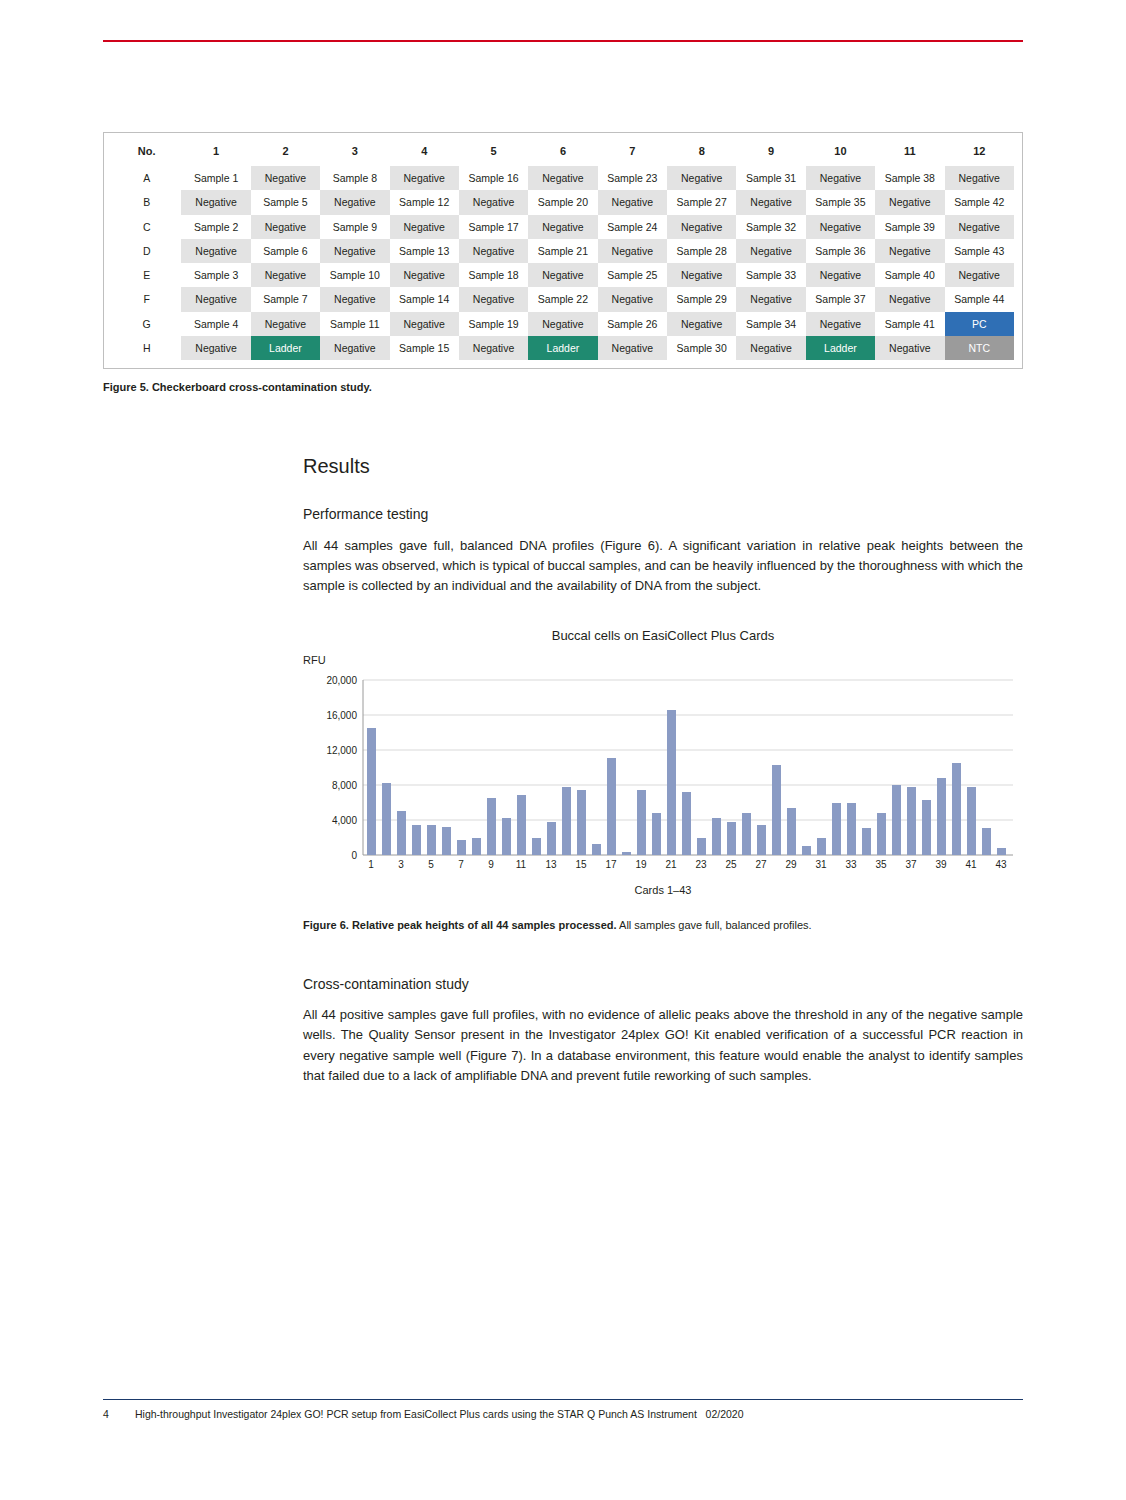| No. | 1 | 2 | 3 | 4 | 5 | 6 | 7 | 8 | 9 | 10 | 11 | 12 |
| --- | --- | --- | --- | --- | --- | --- | --- | --- | --- | --- | --- | --- |
| A | Sample 1 | Negative | Sample 8 | Negative | Sample 16 | Negative | Sample 23 | Negative | Sample 31 | Negative | Sample 38 | Negative |
| B | Negative | Sample 5 | Negative | Sample 12 | Negative | Sample 20 | Negative | Sample 27 | Negative | Sample 35 | Negative | Sample 42 |
| C | Sample 2 | Negative | Sample 9 | Negative | Sample 17 | Negative | Sample 24 | Negative | Sample 32 | Negative | Sample 39 | Negative |
| D | Negative | Sample 6 | Negative | Sample 13 | Negative | Sample 21 | Negative | Sample 28 | Negative | Sample 36 | Negative | Sample 43 |
| E | Sample 3 | Negative | Sample 10 | Negative | Sample 18 | Negative | Sample 25 | Negative | Sample 33 | Negative | Sample 40 | Negative |
| F | Negative | Sample 7 | Negative | Sample 14 | Negative | Sample 22 | Negative | Sample 29 | Negative | Sample 37 | Negative | Sample 44 |
| G | Sample 4 | Negative | Sample 11 | Negative | Sample 19 | Negative | Sample 26 | Negative | Sample 34 | Negative | Sample 41 | PC |
| H | Negative | Ladder | Negative | Sample 15 | Negative | Ladder | Negative | Sample 30 | Negative | Ladder | Negative | NTC |
Figure 5. Checkerboard cross-contamination study.
Results
Performance testing
All 44 samples gave full, balanced DNA profiles (Figure 6). A significant variation in relative peak heights between the samples was observed, which is typical of buccal samples, and can be heavily influenced by the thoroughness with which the sample is collected by an individual and the availability of DNA from the subject.
Buccal cells on EasiCollect Plus Cards
RFU
20,000 16,000 12,000 8,000 4,000 0 1 3 5 7 9 11 13 15 17 19 21 23 25 27 29 31 33 35 37 39 41 43
Cards 1–43
Figure 6. Relative peak heights of all 44 samples processed. All samples gave full, balanced profiles.
Cross-contamination study
All 44 positive samples gave full profiles, with no evidence of allelic peaks above the threshold in any of the negative sample wells. The Quality Sensor present in the Investigator 24plex GO! Kit enabled verification of a successful PCR reaction in every negative sample well (Figure 7). In a database environment, this feature would enable the analyst to identify samples that failed due to a lack of amplifiable DNA and prevent futile reworking of such samples.
4 High-throughput Investigator 24plex GO! PCR setup from EasiCollect Plus cards using the STAR Q Punch AS Instrument 02/2020